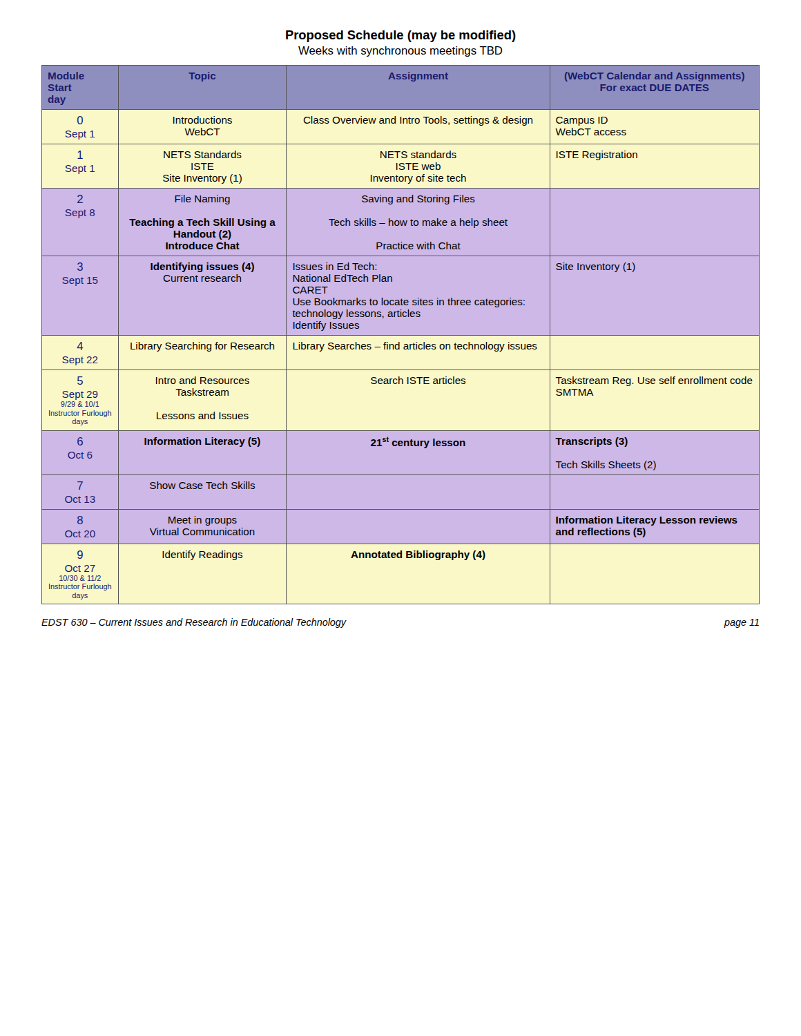Proposed Schedule (may be modified)
Weeks with synchronous meetings TBD
| Module Start day | Topic | Assignment | (WebCT Calendar and Assignments) For exact DUE DATES |
| --- | --- | --- | --- |
| 0 Sept 1 | Introductions WebCT | Class Overview and Intro Tools, settings & design | Campus ID WebCT access |
| 1 Sept 1 | NETS Standards ISTE Site Inventory (1) | NETS standards ISTE web Inventory of site tech | ISTE Registration |
| 2 Sept 8 | File Naming Teaching a Tech Skill Using a Handout (2) Introduce Chat | Saving and Storing Files Tech skills – how to make a help sheet Practice with Chat | |
| 3 Sept 15 | Identifying issues (4) Current research | Issues in Ed Tech: National EdTech Plan CARET Use Bookmarks to locate sites in three categories: technology lessons, articles Identify Issues | Site Inventory (1) |
| 4 Sept 22 | Library Searching for Research | Library Searches – find articles on technology issues | |
| 5 Sept 29 9/29 & 10/1 Instructor Furlough days | Intro and Resources Taskstream Lessons and Issues | Search ISTE articles | Taskstream Reg. Use self enrollment code SMTMA |
| 6 Oct 6 | Information Literacy (5) | 21 st century lesson | Transcripts (3) Tech Skills Sheets (2) |
| 7 Oct 13 | Show Case Tech Skills | | |
| 8 Oct 20 | Meet in groups Virtual Communication | | Information Literacy Lesson reviews and reflections (5) |
| 9 Oct 27 10/30 & 11/2 Instructor Furlough days | Identify Readings | Annotated Bibliography (4) | |
EDST 630 – Current Issues and Research in Educational Technology page 11